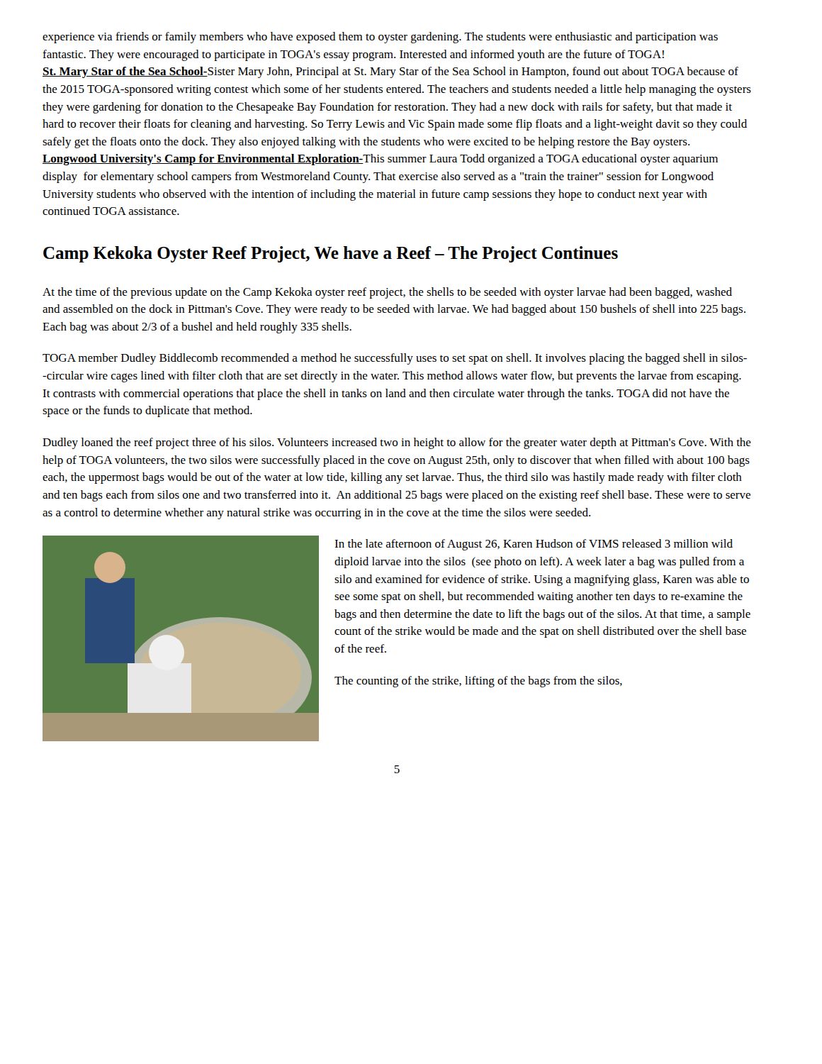experience via friends or family members who have exposed them to oyster gardening. The students were enthusiastic and participation was fantastic. They were encouraged to participate in TOGA's essay program. Interested and informed youth are the future of TOGA!
St. Mary Star of the Sea School-Sister Mary John, Principal at St. Mary Star of the Sea School in Hampton, found out about TOGA because of the 2015 TOGA-sponsored writing contest which some of her students entered. The teachers and students needed a little help managing the oysters they were gardening for donation to the Chesapeake Bay Foundation for restoration. They had a new dock with rails for safety, but that made it hard to recover their floats for cleaning and harvesting. So Terry Lewis and Vic Spain made some flip floats and a light-weight davit so they could safely get the floats onto the dock. They also enjoyed talking with the students who were excited to be helping restore the Bay oysters.
Longwood University's Camp for Environmental Exploration-This summer Laura Todd organized a TOGA educational oyster aquarium display for elementary school campers from Westmoreland County. That exercise also served as a "train the trainer" session for Longwood University students who observed with the intention of including the material in future camp sessions they hope to conduct next year with continued TOGA assistance.
Camp Kekoka Oyster Reef Project, We have a Reef – The Project Continues
At the time of the previous update on the Camp Kekoka oyster reef project, the shells to be seeded with oyster larvae had been bagged, washed and assembled on the dock in Pittman's Cove. They were ready to be seeded with larvae. We had bagged about 150 bushels of shell into 225 bags. Each bag was about 2/3 of a bushel and held roughly 335 shells.
TOGA member Dudley Biddlecomb recommended a method he successfully uses to set spat on shell. It involves placing the bagged shell in silos--circular wire cages lined with filter cloth that are set directly in the water. This method allows water flow, but prevents the larvae from escaping. It contrasts with commercial operations that place the shell in tanks on land and then circulate water through the tanks. TOGA did not have the space or the funds to duplicate that method.
Dudley loaned the reef project three of his silos. Volunteers increased two in height to allow for the greater water depth at Pittman's Cove. With the help of TOGA volunteers, the two silos were successfully placed in the cove on August 25th, only to discover that when filled with about 100 bags each, the uppermost bags would be out of the water at low tide, killing any set larvae. Thus, the third silo was hastily made ready with filter cloth and ten bags each from silos one and two transferred into it. An additional 25 bags were placed on the existing reef shell base. These were to serve as a control to determine whether any natural strike was occurring in in the cove at the time the silos were seeded.
In the late afternoon of August 26, Karen Hudson of VIMS released 3 million wild diploid larvae into the silos (see photo on left). A week later a bag was pulled from a silo and examined for evidence of strike. Using a magnifying glass, Karen was able to see some spat on shell, but recommended waiting another ten days to re-examine the bags and then determine the date to lift the bags out of the silos. At that time, a sample count of the strike would be made and the spat on shell distributed over the shell base of the reef.
The counting of the strike, lifting of the bags from the silos,
5